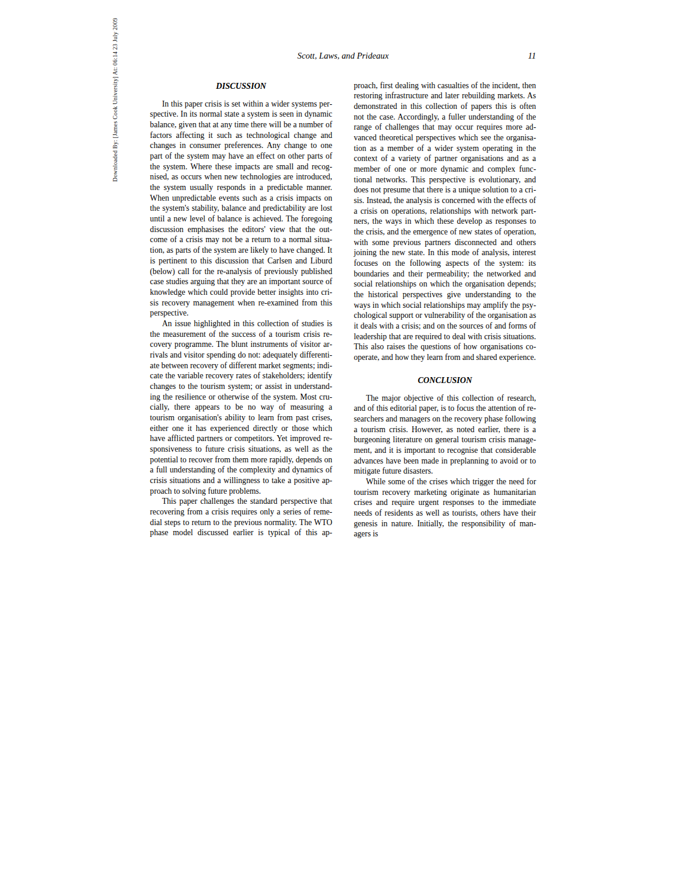Downloaded By: [James Cook University] At: 06:14 23 July 2009
Scott, Laws, and Prideaux 11
DISCUSSION
In this paper crisis is set within a wider systems perspective. In its normal state a system is seen in dynamic balance, given that at any time there will be a number of factors affecting it such as technological change and changes in consumer preferences. Any change to one part of the system may have an effect on other parts of the system. Where these impacts are small and recognised, as occurs when new technologies are introduced, the system usually responds in a predictable manner. When unpredictable events such as a crisis impacts on the system's stability, balance and predictability are lost until a new level of balance is achieved. The foregoing discussion emphasises the editors' view that the outcome of a crisis may not be a return to a normal situation, as parts of the system are likely to have changed. It is pertinent to this discussion that Carlsen and Liburd (below) call for the re-analysis of previously published case studies arguing that they are an important source of knowledge which could provide better insights into crisis recovery management when re-examined from this perspective.
An issue highlighted in this collection of studies is the measurement of the success of a tourism crisis recovery programme. The blunt instruments of visitor arrivals and visitor spending do not: adequately differentiate between recovery of different market segments; indicate the variable recovery rates of stakeholders; identify changes to the tourism system; or assist in understanding the resilience or otherwise of the system. Most crucially, there appears to be no way of measuring a tourism organisation's ability to learn from past crises, either one it has experienced directly or those which have afflicted partners or competitors. Yet improved responsiveness to future crisis situations, as well as the potential to recover from them more rapidly, depends on a full understanding of the complexity and dynamics of crisis situations and a willingness to take a positive approach to solving future problems.
This paper challenges the standard perspective that recovering from a crisis requires only a series of remedial steps to return to the previous normality. The WTO phase model discussed earlier is typical of this approach, first dealing with casualties of the incident, then restoring infrastructure and later rebuilding markets. As demonstrated in this collection of papers this is often not the case. Accordingly, a fuller understanding of the range of challenges that may occur requires more advanced theoretical perspectives which see the organisation as a member of a wider system operating in the context of a variety of partner organisations and as a member of one or more dynamic and complex functional networks. This perspective is evolutionary, and does not presume that there is a unique solution to a crisis. Instead, the analysis is concerned with the effects of a crisis on operations, relationships with network partners, the ways in which these develop as responses to the crisis, and the emergence of new states of operation, with some previous partners disconnected and others joining the new state. In this mode of analysis, interest focuses on the following aspects of the system: its boundaries and their permeability; the networked and social relationships on which the organisation depends; the historical perspectives give understanding to the ways in which social relationships may amplify the psychological support or vulnerability of the organisation as it deals with a crisis; and on the sources of and forms of leadership that are required to deal with crisis situations. This also raises the questions of how organisations cooperate, and how they learn from and shared experience.
CONCLUSION
The major objective of this collection of research, and of this editorial paper, is to focus the attention of researchers and managers on the recovery phase following a tourism crisis. However, as noted earlier, there is a burgeoning literature on general tourism crisis management, and it is important to recognise that considerable advances have been made in preplanning to avoid or to mitigate future disasters.
While some of the crises which trigger the need for tourism recovery marketing originate as humanitarian crises and require urgent responses to the immediate needs of residents as well as tourists, others have their genesis in nature. Initially, the responsibility of managers is